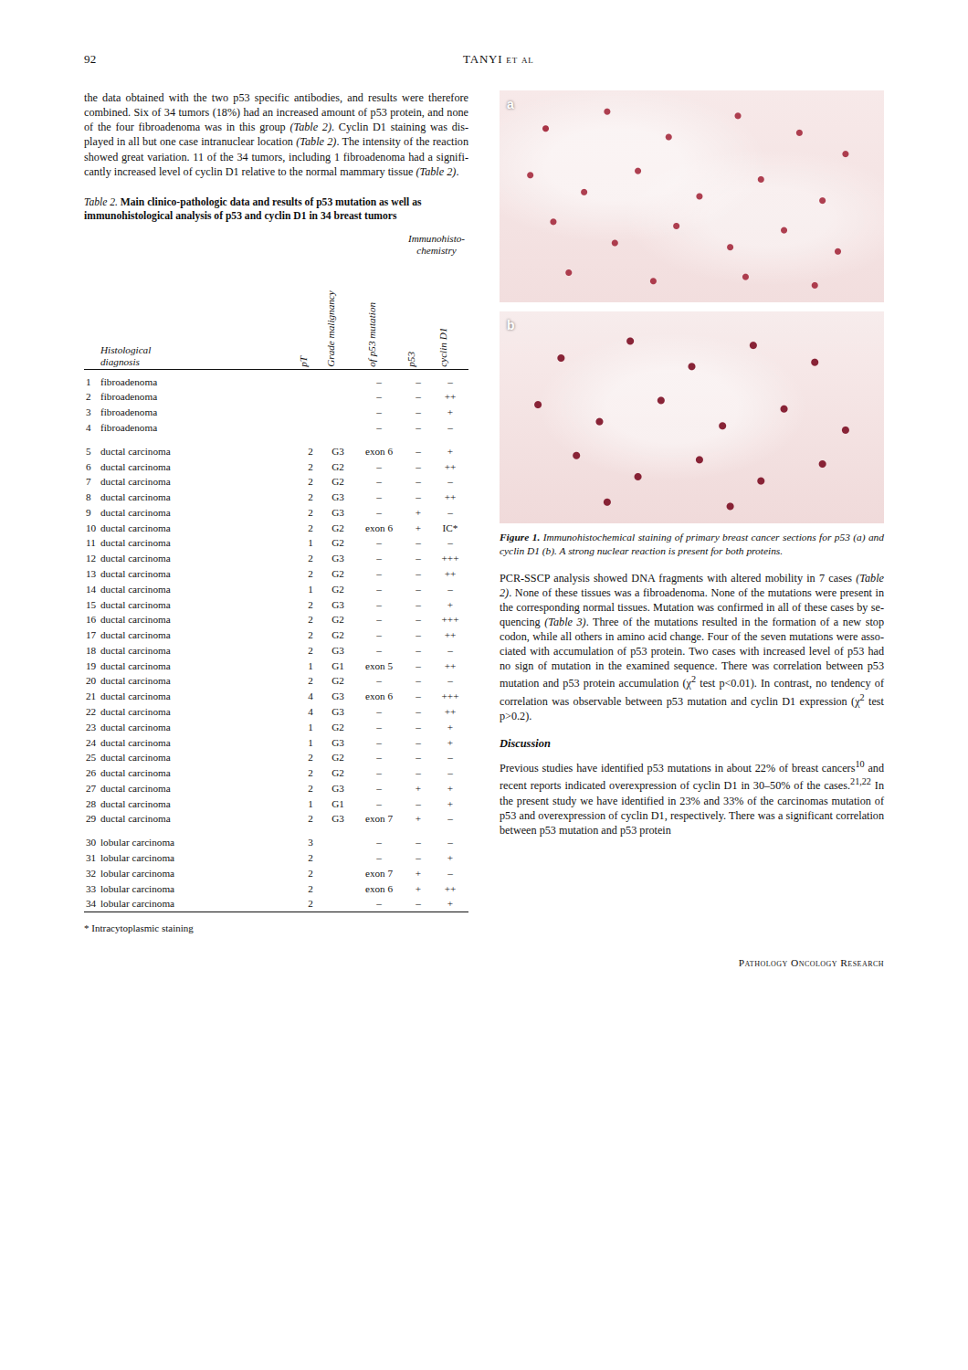92
TANYI et al
the data obtained with the two p53 specific antibodies, and results were therefore combined. Six of 34 tumors (18%) had an increased amount of p53 protein, and none of the four fibroadenoma was in this group (Table 2). Cyclin D1 staining was displayed in all but one case intranuclear location (Table 2). The intensity of the reaction showed great variation. 11 of the 34 tumors, including 1 fibroadenoma had a significantly increased level of cyclin D1 relative to the normal mammary tissue (Table 2).
Table 2. Main clinico-pathologic data and results of p53 mutation as well as immunohistological analysis of p53 and cyclin D1 in 34 breast tumors
| | Immunohisto- chemistry |
| | Histological diagnosis | pT | Grade malignancy | of p53 mutation | p53 | cyclin D1 |
| 1 | fibroadenoma | | | – | – | – |
| 2 | fibroadenoma | | | – | – | ++ |
| 3 | fibroadenoma | | | – | – | + |
| 4 | fibroadenoma | | | – | – | – |
| 5 | ductal carcinoma | 2 | G3 | exon 6 | – | + |
| 6 | ductal carcinoma | 2 | G2 | – | – | ++ |
| 7 | ductal carcinoma | 2 | G2 | – | – | – |
| 8 | ductal carcinoma | 2 | G3 | – | – | ++ |
| 9 | ductal carcinoma | 2 | G3 | – | + | – |
| 10 | ductal carcinoma | 2 | G2 | exon 6 | + | IC* |
| 11 | ductal carcinoma | 1 | G2 | – | – | – |
| 12 | ductal carcinoma | 2 | G3 | – | – | +++ |
| 13 | ductal carcinoma | 2 | G2 | – | – | ++ |
| 14 | ductal carcinoma | 1 | G2 | – | – | – |
| 15 | ductal carcinoma | 2 | G3 | – | – | + |
| 16 | ductal carcinoma | 2 | G2 | – | – | +++ |
| 17 | ductal carcinoma | 2 | G2 | – | – | ++ |
| 18 | ductal carcinoma | 2 | G3 | – | – | – |
| 19 | ductal carcinoma | 1 | G1 | exon 5 | – | ++ |
| 20 | ductal carcinoma | 2 | G2 | – | – | – |
| 21 | ductal carcinoma | 4 | G3 | exon 6 | – | +++ |
| 22 | ductal carcinoma | 4 | G3 | – | – | ++ |
| 23 | ductal carcinoma | 1 | G2 | – | – | + |
| 24 | ductal carcinoma | 1 | G3 | – | – | + |
| 25 | ductal carcinoma | 2 | G2 | – | – | – |
| 26 | ductal carcinoma | 2 | G2 | – | – | – |
| 27 | ductal carcinoma | 2 | G3 | – | + | + |
| 28 | ductal carcinoma | 1 | G1 | – | – | + |
| 29 | ductal carcinoma | 2 | G3 | exon 7 | + | – |
| 30 | lobular carcinoma | 3 | | – | – | – |
| 31 | lobular carcinoma | 2 | | – | – | + |
| 32 | lobular carcinoma | 2 | | exon 7 | + | – |
| 33 | lobular carcinoma | 2 | | exon 6 | + | ++ |
| 34 | lobular carcinoma | 2 | | – | – | + |
* Intracytoplasmic staining
a
b
Figure 1. Immunohistochemical staining of primary breast cancer sections for p53 (a) and cyclin D1 (b). A strong nuclear reaction is present for both proteins.
PCR-SSCP analysis showed DNA fragments with altered mobility in 7 cases (Table 2). None of these tissues was a fibroadenoma. None of the mutations were present in the corresponding normal tissues. Mutation was confirmed in all of these cases by sequencing (Table 3). Three of the mutations resulted in the formation of a new stop codon, while all others in amino acid change. Four of the seven mutations were associated with accumulation of p53 protein. Two cases with increased level of p53 had no sign of mutation in the examined sequence. There was correlation between p53 mutation and p53 protein accumulation (χ2 test p<0.01). In contrast, no tendency of correlation was observable between p53 mutation and cyclin D1 expression (χ2 test p>0.2).
Discussion
Previous studies have identified p53 mutations in about 22% of breast cancers10 and recent reports indicated overexpression of cyclin D1 in 30–50% of the cases.21,22 In the present study we have identified in 23% and 33% of the carcinomas mutation of p53 and overexpression of cyclin D1, respectively. There was a significant correlation between p53 mutation and p53 protein
Pathology Oncology Research